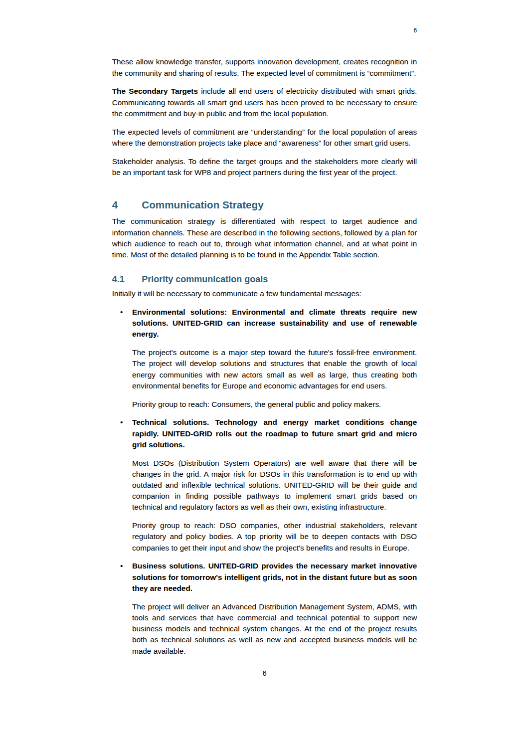6
These allow knowledge transfer, supports innovation development, creates recognition in the community and sharing of results. The expected level of commitment is “commitment”.
The Secondary Targets include all end users of electricity distributed with smart grids. Communicating towards all smart grid users has been proved to be necessary to ensure the commitment and buy-in public and from the local population.
The expected levels of commitment are “understanding” for the local population of areas where the demonstration projects take place and “awareness” for other smart grid users.
Stakeholder analysis. To define the target groups and the stakeholders more clearly will be an important task for WP8 and project partners during the first year of the project.
4 Communication Strategy
The communication strategy is differentiated with respect to target audience and information channels. These are described in the following sections, followed by a plan for which audience to reach out to, through what information channel, and at what point in time. Most of the detailed planning is to be found in the Appendix Table section.
4.1 Priority communication goals
Initially it will be necessary to communicate a few fundamental messages:
Environmental solutions: Environmental and climate threats require new solutions. UNITED-GRID can increase sustainability and use of renewable energy.
The project's outcome is a major step toward the future's fossil-free environment. The project will develop solutions and structures that enable the growth of local energy communities with new actors small as well as large, thus creating both environmental benefits for Europe and economic advantages for end users.
Priority group to reach: Consumers, the general public and policy makers.
Technical solutions. Technology and energy market conditions change rapidly. UNITED-GRID rolls out the roadmap to future smart grid and micro grid solutions.
Most DSOs (Distribution System Operators) are well aware that there will be changes in the grid. A major risk for DSOs in this transformation is to end up with outdated and inflexible technical solutions. UNITED-GRID will be their guide and companion in finding possible pathways to implement smart grids based on technical and regulatory factors as well as their own, existing infrastructure.
Priority group to reach: DSO companies, other industrial stakeholders, relevant regulatory and policy bodies. A top priority will be to deepen contacts with DSO companies to get their input and show the project's benefits and results in Europe.
Business solutions. UNITED-GRID provides the necessary market innovative solutions for tomorrow's intelligent grids, not in the distant future but as soon they are needed.
The project will deliver an Advanced Distribution Management System, ADMS, with tools and services that have commercial and technical potential to support new business models and technical system changes. At the end of the project results both as technical solutions as well as new and accepted business models will be made available.
6